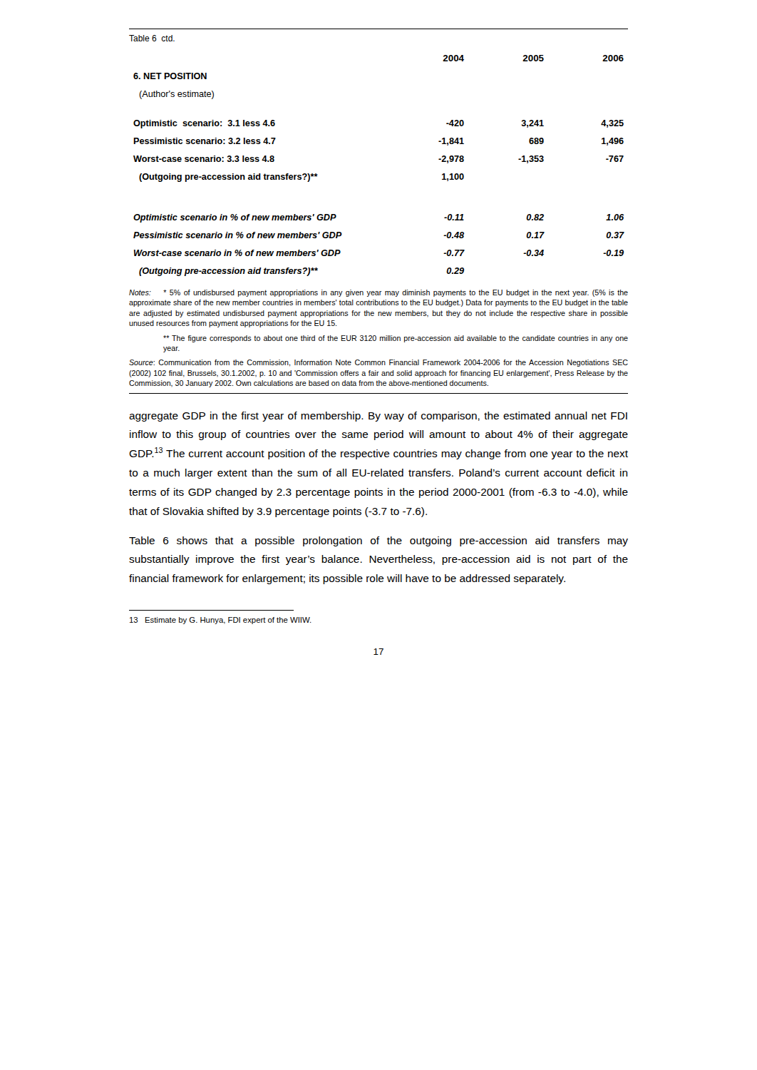Table 6 ctd.
| | 2004 | 2005 | 2006 |
| --- | --- | --- | --- |
| 6. NET POSITION | | | |
| (Author's estimate) | | | |
| Optimistic scenario: 3.1 less 4.6 | -420 | 3,241 | 4,325 |
| Pessimistic scenario: 3.2 less 4.7 | -1,841 | 689 | 1,496 |
| Worst-case scenario: 3.3 less 4.8 | -2,978 | -1,353 | -767 |
| (Outgoing pre-accession aid transfers?)** | 1,100 | | |
| Optimistic scenario in % of new members' GDP | -0.11 | 0.82 | 1.06 |
| Pessimistic scenario in % of new members' GDP | -0.48 | 0.17 | 0.37 |
| Worst-case scenario in % of new members' GDP | -0.77 | -0.34 | -0.19 |
| (Outgoing pre-accession aid transfers?)** | 0.29 | | |
Notes: * 5% of undisbursed payment appropriations in any given year may diminish payments to the EU budget in the next year. (5% is the approximate share of the new member countries in members' total contributions to the EU budget.) Data for payments to the EU budget in the table are adjusted by estimated undisbursed payment appropriations for the new members, but they do not include the respective share in possible unused resources from payment appropriations for the EU 15.
** The figure corresponds to about one third of the EUR 3120 million pre-accession aid available to the candidate countries in any one year.
Source: Communication from the Commission, Information Note Common Financial Framework 2004-2006 for the Accession Negotiations SEC (2002) 102 final, Brussels, 30.1.2002, p. 10 and 'Commission offers a fair and solid approach for financing EU enlargement', Press Release by the Commission, 30 January 2002. Own calculations are based on data from the above-mentioned documents.
aggregate GDP in the first year of membership. By way of comparison, the estimated annual net FDI inflow to this group of countries over the same period will amount to about 4% of their aggregate GDP.13 The current account position of the respective countries may change from one year to the next to a much larger extent than the sum of all EU-related transfers. Poland’s current account deficit in terms of its GDP changed by 2.3 percentage points in the period 2000-2001 (from -6.3 to -4.0), while that of Slovakia shifted by 3.9 percentage points (-3.7 to -7.6).
Table 6 shows that a possible prolongation of the outgoing pre-accession aid transfers may substantially improve the first year’s balance. Nevertheless, pre-accession aid is not part of the financial framework for enlargement; its possible role will have to be addressed separately.
13 Estimate by G. Hunya, FDI expert of the WIIW.
17